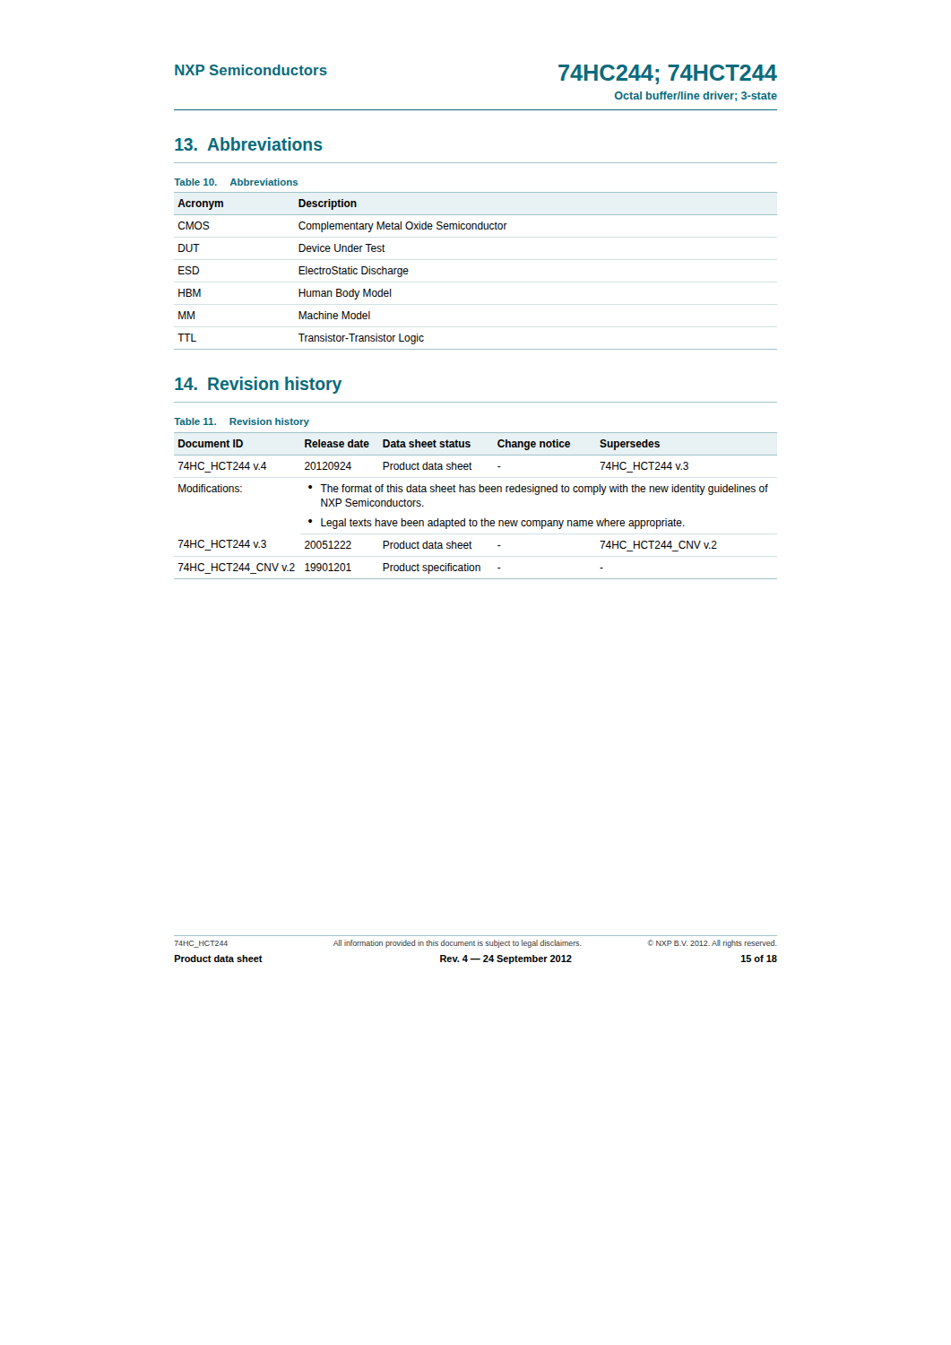NXP Semiconductors
74HC244; 74HCT244
Octal buffer/line driver; 3-state
13. Abbreviations
Table 10. Abbreviations
| Acronym | Description |
| --- | --- |
| CMOS | Complementary Metal Oxide Semiconductor |
| DUT | Device Under Test |
| ESD | ElectroStatic Discharge |
| HBM | Human Body Model |
| MM | Machine Model |
| TTL | Transistor-Transistor Logic |
14. Revision history
Table 11. Revision history
| Document ID | Release date | Data sheet status | Change notice | Supersedes |
| --- | --- | --- | --- | --- |
| 74HC_HCT244 v.4 | 20120924 | Product data sheet | - | 74HC_HCT244 v.3 |
| Modifications: | The format of this data sheet has been redesigned to comply with the new identity guidelines of NXP Semiconductors. Legal texts have been adapted to the new company name where appropriate. |
| 74HC_HCT244 v.3 | 20051222 | Product data sheet | - | 74HC_HCT244_CNV v.2 |
| 74HC_HCT244_CNV v.2 | 19901201 | Product specification | - | - |
74HC_HCT244
All information provided in this document is subject to legal disclaimers.
© NXP B.V. 2012. All rights reserved.
Product data sheet
Rev. 4 — 24 September 2012
15 of 18